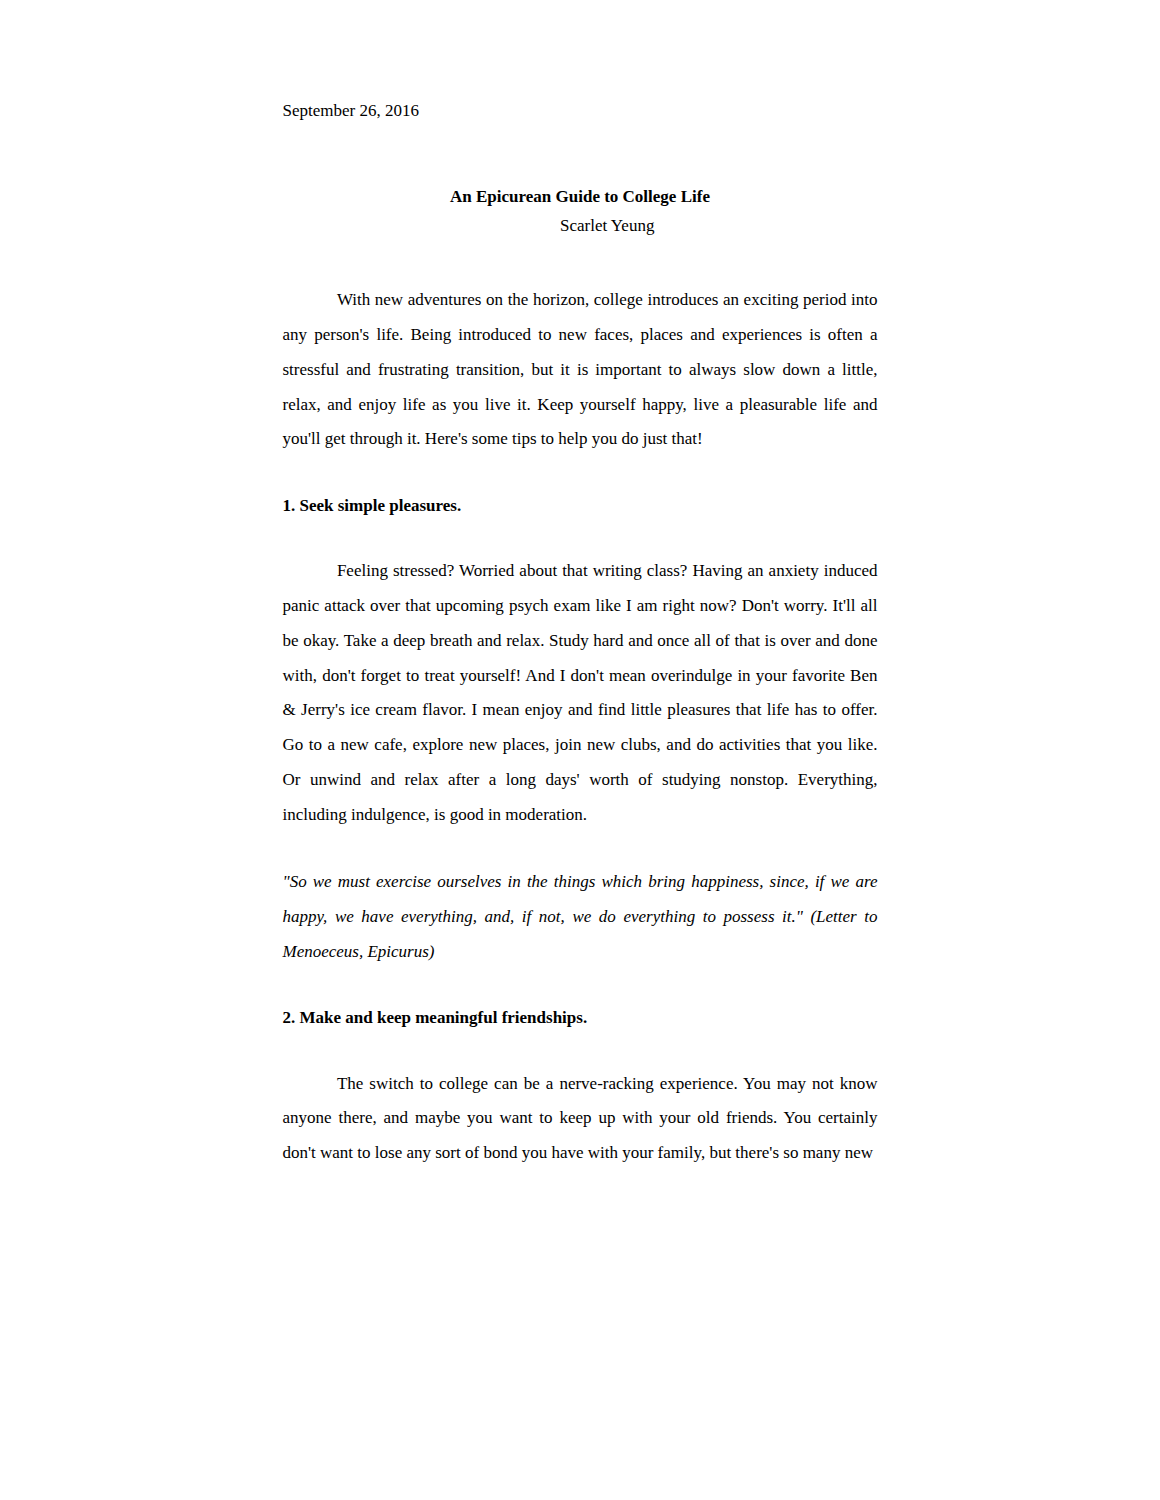September 26, 2016
An Epicurean Guide to College Life
Scarlet Yeung
With new adventures on the horizon, college introduces an exciting period into any person's life. Being introduced to new faces, places and experiences is often a stressful and frustrating transition, but it is important to always slow down a little, relax, and enjoy life as you live it. Keep yourself happy, live a pleasurable life and you'll get through it. Here's some tips to help you do just that!
1. Seek simple pleasures.
Feeling stressed? Worried about that writing class? Having an anxiety induced panic attack over that upcoming psych exam like I am right now? Don't worry. It'll all be okay. Take a deep breath and relax. Study hard and once all of that is over and done with, don't forget to treat yourself! And I don't mean overindulge in your favorite Ben & Jerry's ice cream flavor. I mean enjoy and find little pleasures that life has to offer. Go to a new cafe, explore new places, join new clubs, and do activities that you like. Or unwind and relax after a long days' worth of studying nonstop. Everything, including indulgence, is good in moderation.
"So we must exercise ourselves in the things which bring happiness, since, if we are happy, we have everything, and, if not, we do everything to possess it." (Letter to Menoeceus, Epicurus)
2. Make and keep meaningful friendships.
The switch to college can be a nerve-racking experience. You may not know anyone there, and maybe you want to keep up with your old friends. You certainly don't want to lose any sort of bond you have with your family, but there's so many new